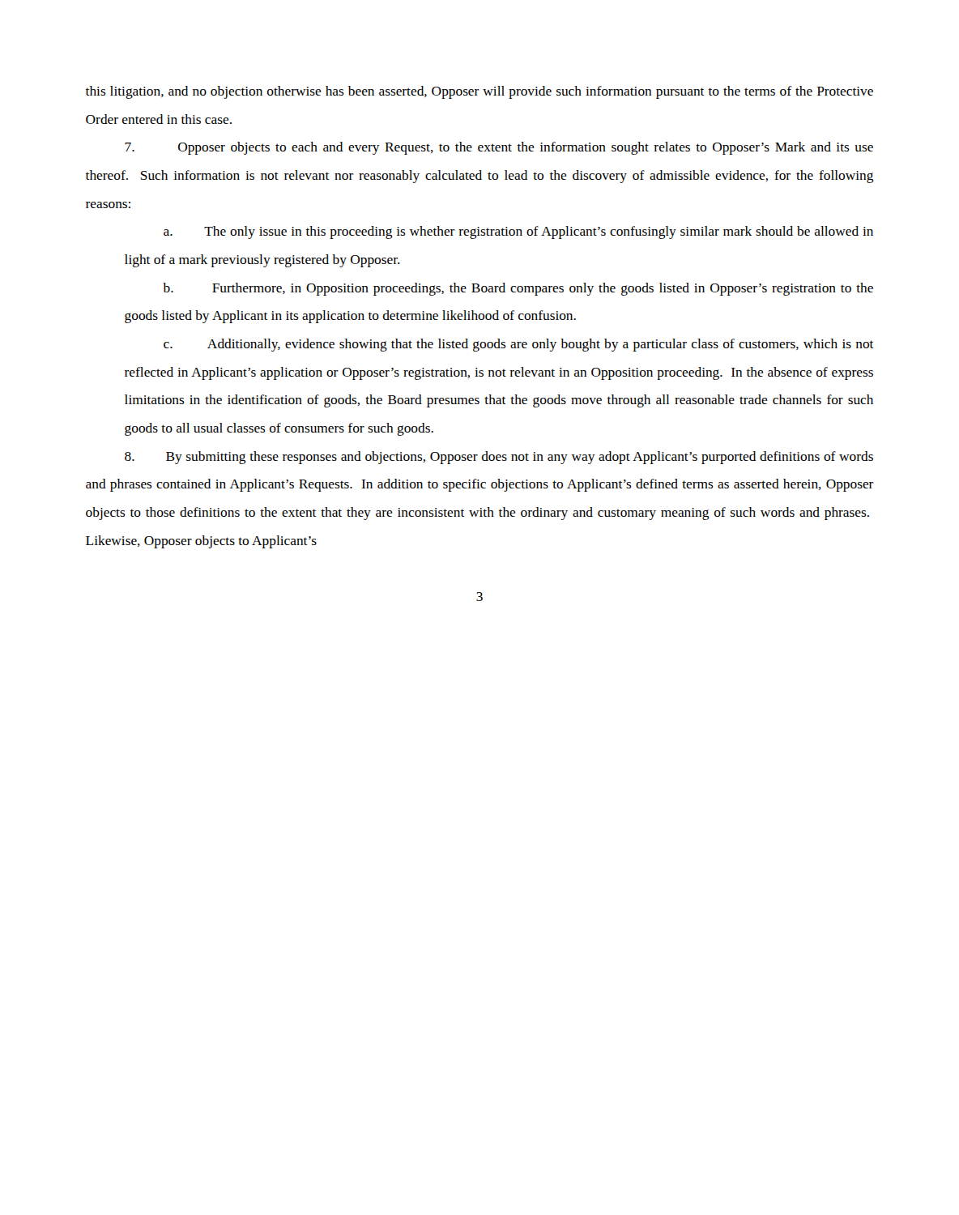this litigation, and no objection otherwise has been asserted, Opposer will provide such information pursuant to the terms of the Protective Order entered in this case.
7. Opposer objects to each and every Request, to the extent the information sought relates to Opposer’s Mark and its use thereof. Such information is not relevant nor reasonably calculated to lead to the discovery of admissible evidence, for the following reasons:
a. The only issue in this proceeding is whether registration of Applicant’s confusingly similar mark should be allowed in light of a mark previously registered by Opposer.
b. Furthermore, in Opposition proceedings, the Board compares only the goods listed in Opposer’s registration to the goods listed by Applicant in its application to determine likelihood of confusion.
c. Additionally, evidence showing that the listed goods are only bought by a particular class of customers, which is not reflected in Applicant’s application or Opposer’s registration, is not relevant in an Opposition proceeding. In the absence of express limitations in the identification of goods, the Board presumes that the goods move through all reasonable trade channels for such goods to all usual classes of consumers for such goods.
8. By submitting these responses and objections, Opposer does not in any way adopt Applicant’s purported definitions of words and phrases contained in Applicant’s Requests. In addition to specific objections to Applicant’s defined terms as asserted herein, Opposer objects to those definitions to the extent that they are inconsistent with the ordinary and customary meaning of such words and phrases. Likewise, Opposer objects to Applicant’s
3